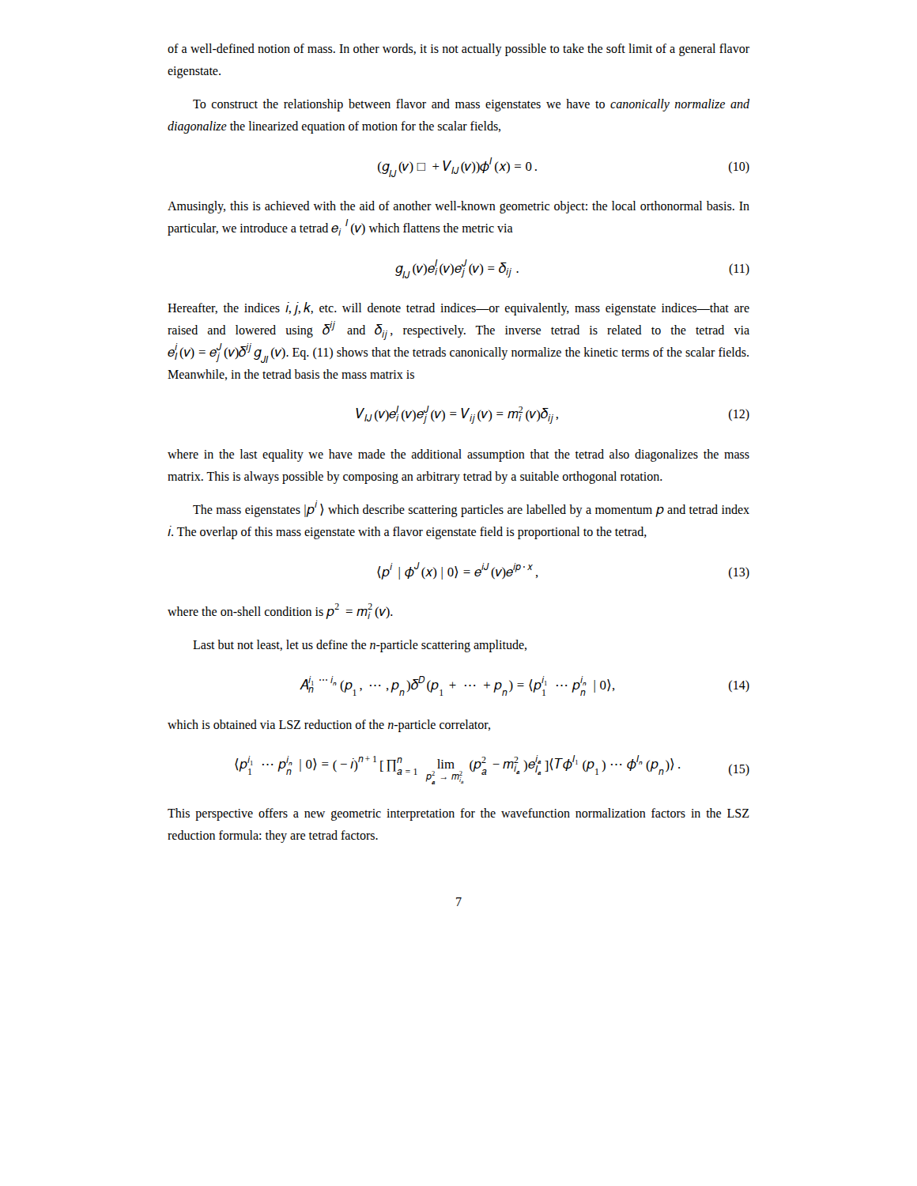of a well-defined notion of mass. In other words, it is not actually possible to take the soft limit of a general flavor eigenstate.
To construct the relationship between flavor and mass eigenstates we have to canonically normalize and diagonalize the linearized equation of motion for the scalar fields,
( gIJ (v) □ + VIJ (v) ) ϕI (x) = 0 . (10)
Amusingly, this is achieved with the aid of another well-known geometric object: the local orthonormal basis. In particular, we introduce a tetrad eiI(v) which flattens the metric via
gIJ (v) eiI (v) ejJ (v) = δij . (11)
Hereafter, the indices i,j,k, etc. will denote tetrad indices—or equivalently, mass eigenstate indices—that are raised and lowered using δij and δij, respectively. The inverse tetrad is related to the tetrad via eIi(v)=ejJ(v)δijgJI(v). Eq. (11) shows that the tetrads canonically normalize the kinetic terms of the scalar fields. Meanwhile, in the tetrad basis the mass matrix is
VIJ (v) eiI (v) ejJ (v) = Vij (v) = mi2 (v) δij , (12)
where in the last equality we have made the additional assumption that the tetrad also diagonalizes the mass matrix. This is always possible by composing an arbitrary tetrad by a suitable orthogonal rotation.
The mass eigenstates |pi⟩ which describe scattering particles are labelled by a momentum p and tetrad index i. The overlap of this mass eigenstate with a flavor eigenstate field is proportional to the tetrad,
⟨ pi | ϕJ (x) |0⟩ = eiJ (v) eip⋅x , (13)
where the on-shell condition is p2=mi2(v).
Last but not least, let us define the n-particle scattering amplitude,
Ani1⋯in (p1,⋯,pn) δD (p1+⋯+pn) = ⟨ p1i1 ⋯ pnin |0⟩ , (14)
which is obtained via LSZ reduction of the n-particle correlator,
⟨ p1i1 ⋯ pnin |0⟩ = (−i)n+1 [ ∏ a=1 n lim pa2→mia2 (pa2−mia2) eIaia ] ⟨ T ϕI1 (p1) ⋯ ϕIn (pn) ⟩ . (15)
This perspective offers a new geometric interpretation for the wavefunction normalization factors in the LSZ reduction formula: they are tetrad factors.
7